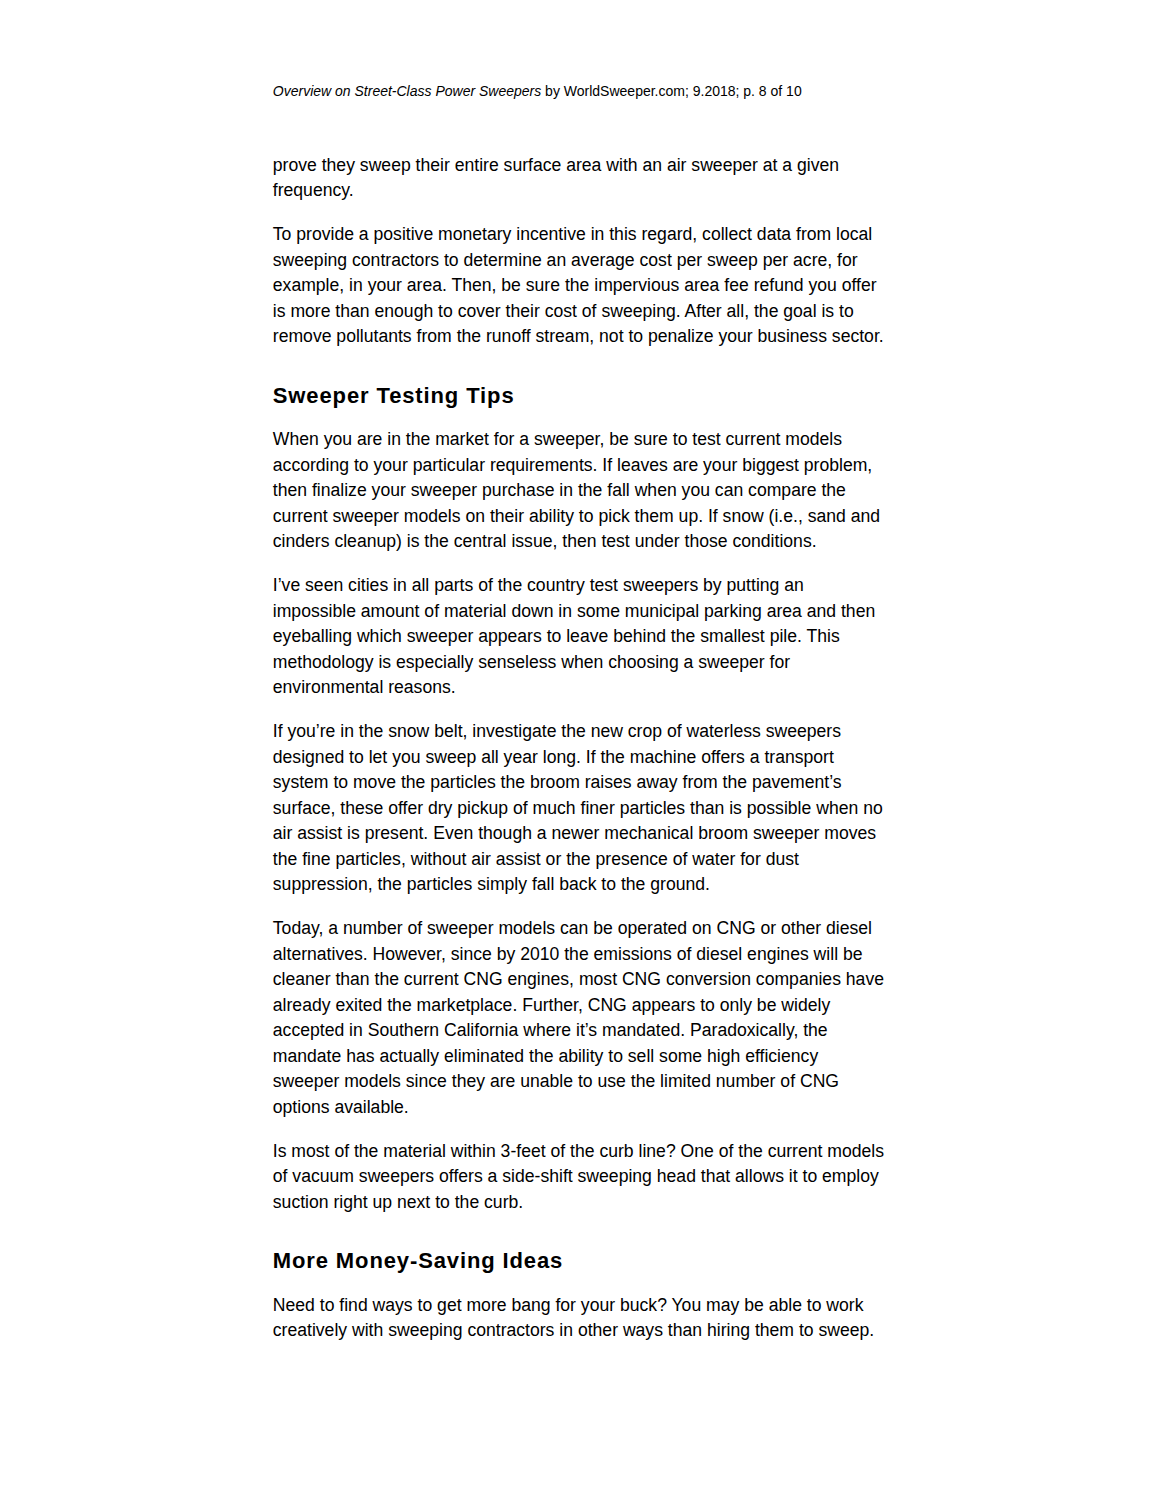Overview on Street-Class Power Sweepers by WorldSweeper.com; 9.2018; p. 8 of 10
prove they sweep their entire surface area with an air sweeper at a given frequency.
To provide a positive monetary incentive in this regard, collect data from local sweeping contractors to determine an average cost per sweep per acre, for example, in your area. Then, be sure the impervious area fee refund you offer is more than enough to cover their cost of sweeping. After all, the goal is to remove pollutants from the runoff stream, not to penalize your business sector.
Sweeper Testing Tips
When you are in the market for a sweeper, be sure to test current models according to your particular requirements. If leaves are your biggest problem, then finalize your sweeper purchase in the fall when you can compare the current sweeper models on their ability to pick them up. If snow (i.e., sand and cinders cleanup) is the central issue, then test under those conditions.
I’ve seen cities in all parts of the country test sweepers by putting an impossible amount of material down in some municipal parking area and then eyeballing which sweeper appears to leave behind the smallest pile. This methodology is especially senseless when choosing a sweeper for environmental reasons.
If you’re in the snow belt, investigate the new crop of waterless sweepers designed to let you sweep all year long. If the machine offers a transport system to move the particles the broom raises away from the pavement’s surface, these offer dry pickup of much finer particles than is possible when no air assist is present. Even though a newer mechanical broom sweeper moves the fine particles, without air assist or the presence of water for dust suppression, the particles simply fall back to the ground.
Today, a number of sweeper models can be operated on CNG or other diesel alternatives. However, since by 2010 the emissions of diesel engines will be cleaner than the current CNG engines, most CNG conversion companies have already exited the marketplace. Further, CNG appears to only be widely accepted in Southern California where it’s mandated. Paradoxically, the mandate has actually eliminated the ability to sell some high efficiency sweeper models since they are unable to use the limited number of CNG options available.
Is most of the material within 3-feet of the curb line? One of the current models of vacuum sweepers offers a side-shift sweeping head that allows it to employ suction right up next to the curb.
More Money-Saving Ideas
Need to find ways to get more bang for your buck? You may be able to work creatively with sweeping contractors in other ways than hiring them to sweep.